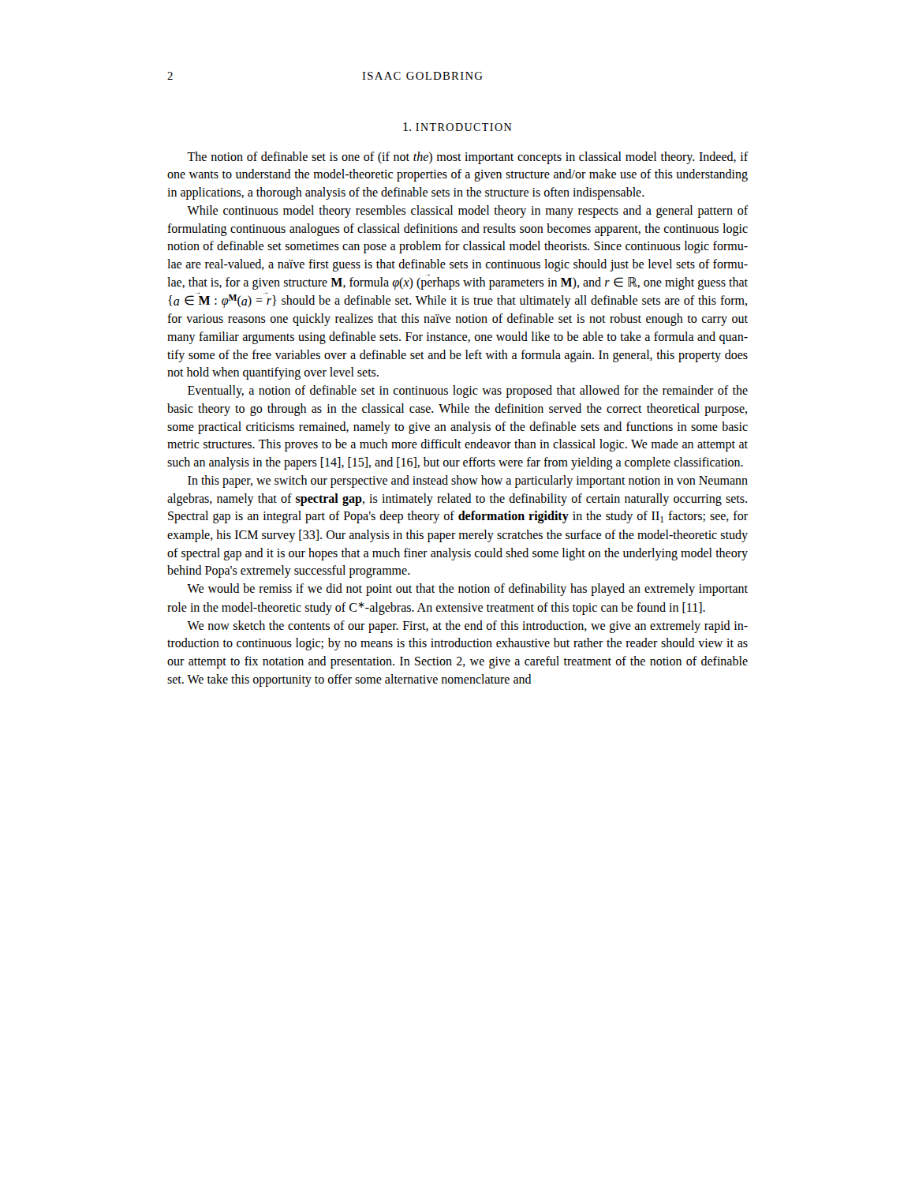2 Isaac Goldbring
1. Introduction
The notion of definable set is one of (if not the) most important concepts in classical model theory. Indeed, if one wants to understand the model-theoretic properties of a given structure and/or make use of this understanding in applications, a thorough analysis of the definable sets in the structure is often indispensable.
While continuous model theory resembles classical model theory in many respects and a general pattern of formulating continuous analogues of classical definitions and results soon becomes apparent, the continuous logic notion of definable set sometimes can pose a problem for classical model theorists. Since continuous logic formulae are real-valued, a naïve first guess is that definable sets in continuous logic should just be level sets of formulae, that is, for a given structure M, formula φ(x) (perhaps with parameters in M), and r ∈ ℝ, one might guess that {a ∈ M : φM(a) = r} should be a definable set. While it is true that ultimately all definable sets are of this form, for various reasons one quickly realizes that this naïve notion of definable set is not robust enough to carry out many familiar arguments using definable sets. For instance, one would like to be able to take a formula and quantify some of the free variables over a definable set and be left with a formula again. In general, this property does not hold when quantifying over level sets.
Eventually, a notion of definable set in continuous logic was proposed that allowed for the remainder of the basic theory to go through as in the classical case. While the definition served the correct theoretical purpose, some practical criticisms remained, namely to give an analysis of the definable sets and functions in some basic metric structures. This proves to be a much more difficult endeavor than in classical logic. We made an attempt at such an analysis in the papers [14], [15], and [16], but our efforts were far from yielding a complete classification.
In this paper, we switch our perspective and instead show how a particularly important notion in von Neumann algebras, namely that of spectral gap, is intimately related to the definability of certain naturally occurring sets. Spectral gap is an integral part of Popa's deep theory of deformation rigidity in the study of II 1 factors; see, for example, his ICM survey [33]. Our analysis in this paper merely scratches the surface of the model-theoretic study of spectral gap and it is our hopes that a much finer analysis could shed some light on the underlying model theory behind Popa's extremely successful programme.
We would be remiss if we did not point out that the notion of definability has played an extremely important role in the model-theoretic study of C∗-algebras. An extensive treatment of this topic can be found in [11].
We now sketch the contents of our paper. First, at the end of this introduction, we give an extremely rapid introduction to continuous logic; by no means is this introduction exhaustive but rather the reader should view it as our attempt to fix notation and presentation. In Section 2, we give a careful treatment of the notion of definable set. We take this opportunity to offer some alternative nomenclature and